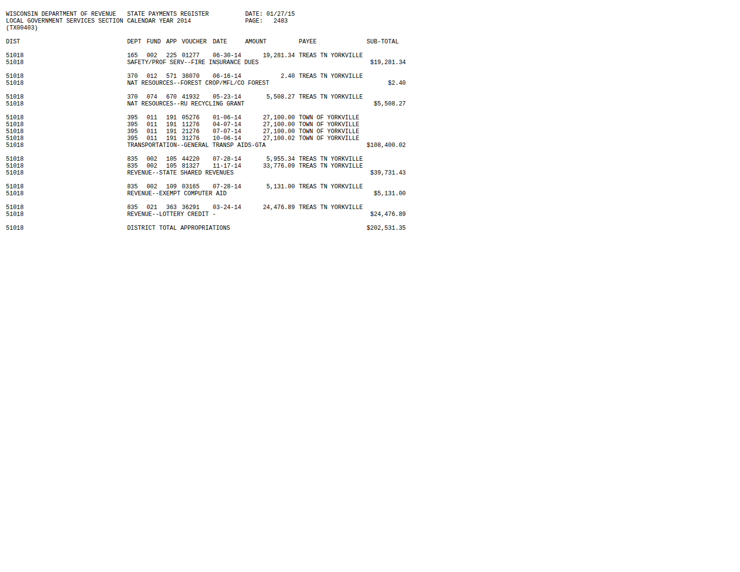| WISCONSIN DEPARTMENT OF REVENUE | STATE PAYMENTS REGISTER | | DATE: 01/27/15 |
| LOCAL GOVERNMENT SERVICES SECTION | CALENDAR YEAR 2014 | | PAGE: 2483 |
| (TX00403) |
| DIST | DEPT | FUND | APP | VOUCHER | DATE | AMOUNT | PAYEE | SUB-TOTAL |
| 51018 | 165 | 002 | 225 | 01277 | 06-30-14 | 19,281.34 | TREAS TN YORKVILLE | |
| 51018 | SAFETY/PROF SERV--FIRE INSURANCE DUES | | $19,281.34 |
| 51018 | 370 | 012 | 571 | 38070 | 06-16-14 | 2.40 | TREAS TN YORKVILLE | |
| 51018 | NAT RESOURCES--FOREST CROP/MFL/CO FOREST | | $2.40 |
| 51018 | 370 | 074 | 670 | 41932 | 05-23-14 | 5,508.27 | TREAS TN YORKVILLE | |
| 51018 | NAT RESOURCES--RU RECYCLING GRANT | | $5,508.27 |
| 51018 | 395 | 011 | 191 | 05276 | 01-06-14 | 27,100.00 | TOWN OF YORKVILLE | |
| 51018 | 395 | 011 | 191 | 11276 | 04-07-14 | 27,100.00 | TOWN OF YORKVILLE | |
| 51018 | 395 | 011 | 191 | 21276 | 07-07-14 | 27,100.00 | TOWN OF YORKVILLE | |
| 51018 | 395 | 011 | 191 | 31276 | 10-06-14 | 27,100.02 | TOWN OF YORKVILLE | |
| 51018 | TRANSPORTATION--GENERAL TRANSP AIDS-GTA | | $108,400.02 |
| 51018 | 835 | 002 | 105 | 44220 | 07-28-14 | 5,955.34 | TREAS TN YORKVILLE | |
| 51018 | 835 | 002 | 105 | 81327 | 11-17-14 | 33,776.09 | TREAS TN YORKVILLE | |
| 51018 | REVENUE--STATE SHARED REVENUES | | $39,731.43 |
| 51018 | 835 | 002 | 109 | 03165 | 07-28-14 | 5,131.00 | TREAS TN YORKVILLE | |
| 51018 | REVENUE--EXEMPT COMPUTER AID | | $5,131.00 |
| 51018 | 835 | 021 | 363 | 36291 | 03-24-14 | 24,476.89 | TREAS TN YORKVILLE | |
| 51018 | REVENUE--LOTTERY CREDIT - | | $24,476.89 |
| 51018 | DISTRICT TOTAL APPROPRIATIONS | | $202,531.35 |